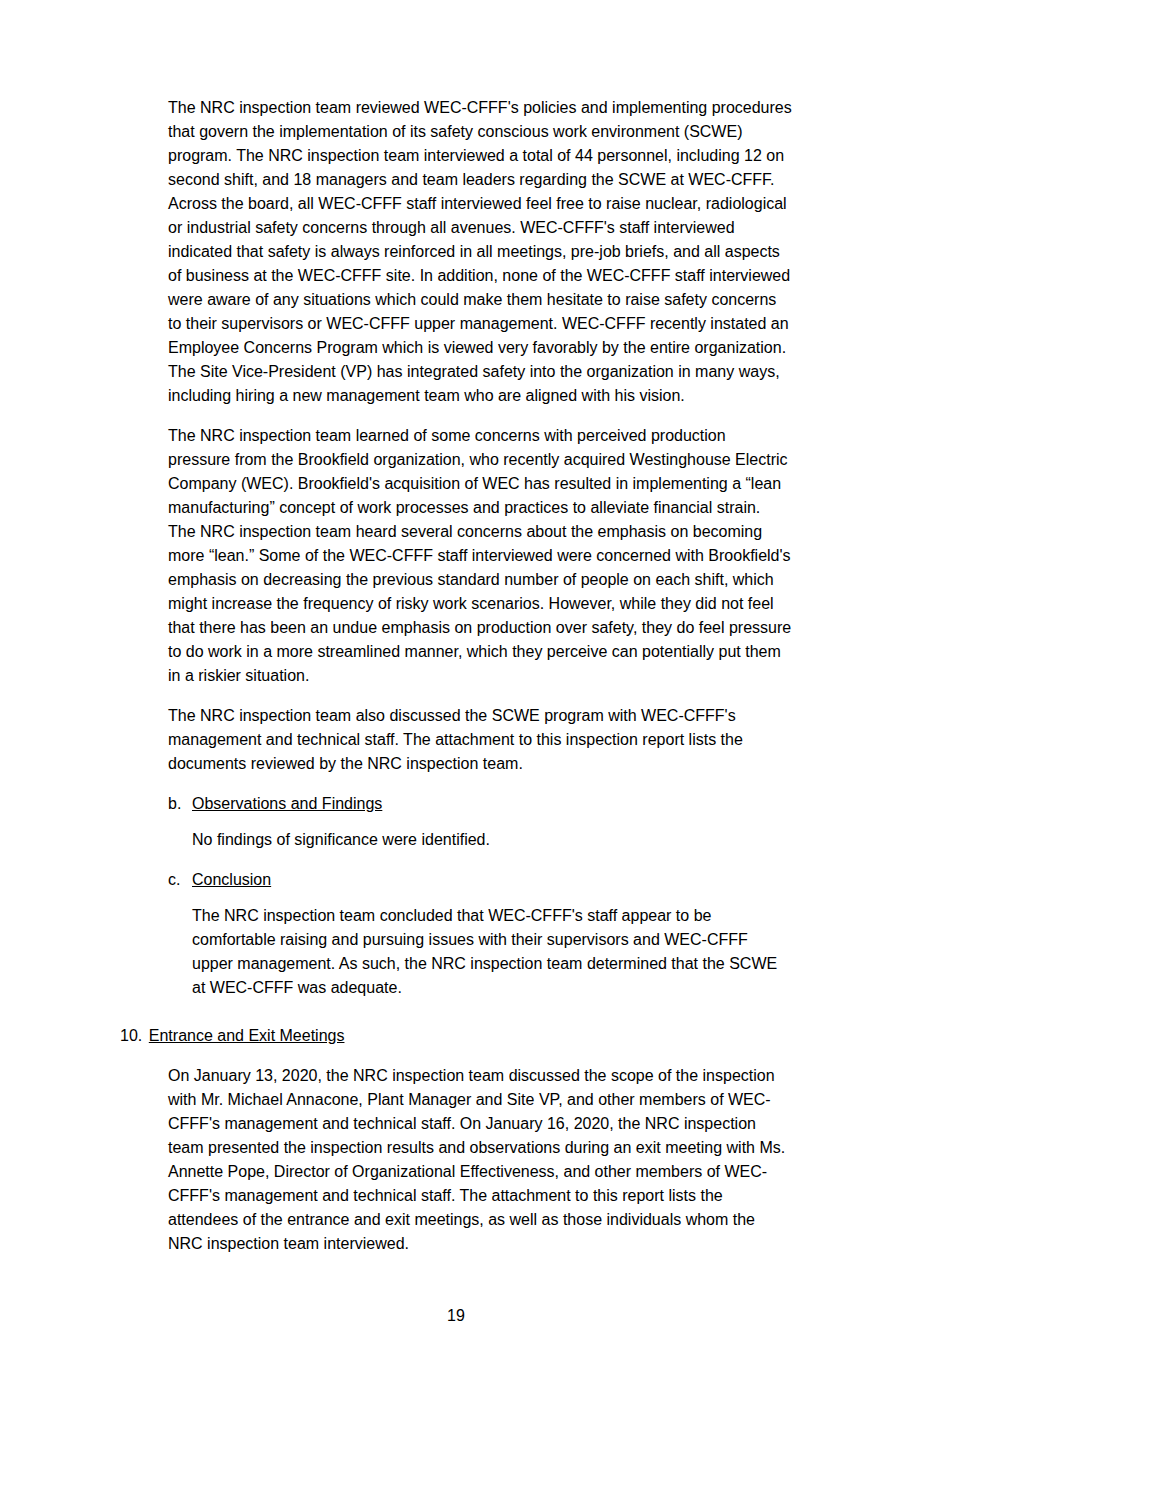The NRC inspection team reviewed WEC-CFFF's policies and implementing procedures that govern the implementation of its safety conscious work environment (SCWE) program. The NRC inspection team interviewed a total of 44 personnel, including 12 on second shift, and 18 managers and team leaders regarding the SCWE at WEC-CFFF. Across the board, all WEC-CFFF staff interviewed feel free to raise nuclear, radiological or industrial safety concerns through all avenues. WEC-CFFF's staff interviewed indicated that safety is always reinforced in all meetings, pre-job briefs, and all aspects of business at the WEC-CFFF site. In addition, none of the WEC-CFFF staff interviewed were aware of any situations which could make them hesitate to raise safety concerns to their supervisors or WEC-CFFF upper management. WEC-CFFF recently instated an Employee Concerns Program which is viewed very favorably by the entire organization. The Site Vice-President (VP) has integrated safety into the organization in many ways, including hiring a new management team who are aligned with his vision.
The NRC inspection team learned of some concerns with perceived production pressure from the Brookfield organization, who recently acquired Westinghouse Electric Company (WEC). Brookfield's acquisition of WEC has resulted in implementing a “lean manufacturing” concept of work processes and practices to alleviate financial strain. The NRC inspection team heard several concerns about the emphasis on becoming more “lean.” Some of the WEC-CFFF staff interviewed were concerned with Brookfield's emphasis on decreasing the previous standard number of people on each shift, which might increase the frequency of risky work scenarios. However, while they did not feel that there has been an undue emphasis on production over safety, they do feel pressure to do work in a more streamlined manner, which they perceive can potentially put them in a riskier situation.
The NRC inspection team also discussed the SCWE program with WEC-CFFF's management and technical staff. The attachment to this inspection report lists the documents reviewed by the NRC inspection team.
b. Observations and Findings
No findings of significance were identified.
c. Conclusion
The NRC inspection team concluded that WEC-CFFF's staff appear to be comfortable raising and pursuing issues with their supervisors and WEC-CFFF upper management. As such, the NRC inspection team determined that the SCWE at WEC-CFFF was adequate.
10. Entrance and Exit Meetings
On January 13, 2020, the NRC inspection team discussed the scope of the inspection with Mr. Michael Annacone, Plant Manager and Site VP, and other members of WEC-CFFF's management and technical staff. On January 16, 2020, the NRC inspection team presented the inspection results and observations during an exit meeting with Ms. Annette Pope, Director of Organizational Effectiveness, and other members of WEC-CFFF's management and technical staff. The attachment to this report lists the attendees of the entrance and exit meetings, as well as those individuals whom the NRC inspection team interviewed.
19